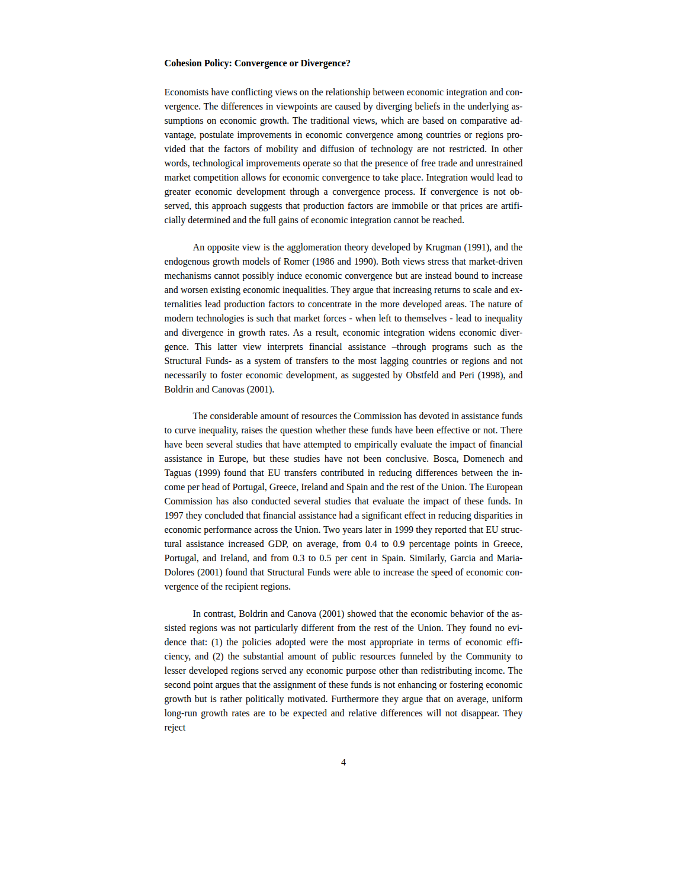Cohesion Policy: Convergence or Divergence?
Economists have conflicting views on the relationship between economic integration and convergence. The differences in viewpoints are caused by diverging beliefs in the underlying assumptions on economic growth. The traditional views, which are based on comparative advantage, postulate improvements in economic convergence among countries or regions provided that the factors of mobility and diffusion of technology are not restricted. In other words, technological improvements operate so that the presence of free trade and unrestrained market competition allows for economic convergence to take place. Integration would lead to greater economic development through a convergence process. If convergence is not observed, this approach suggests that production factors are immobile or that prices are artificially determined and the full gains of economic integration cannot be reached.
An opposite view is the agglomeration theory developed by Krugman (1991), and the endogenous growth models of Romer (1986 and 1990). Both views stress that market-driven mechanisms cannot possibly induce economic convergence but are instead bound to increase and worsen existing economic inequalities. They argue that increasing returns to scale and externalities lead production factors to concentrate in the more developed areas. The nature of modern technologies is such that market forces - when left to themselves - lead to inequality and divergence in growth rates. As a result, economic integration widens economic divergence. This latter view interprets financial assistance –through programs such as the Structural Funds- as a system of transfers to the most lagging countries or regions and not necessarily to foster economic development, as suggested by Obstfeld and Peri (1998), and Boldrin and Canovas (2001).
The considerable amount of resources the Commission has devoted in assistance funds to curve inequality, raises the question whether these funds have been effective or not. There have been several studies that have attempted to empirically evaluate the impact of financial assistance in Europe, but these studies have not been conclusive. Bosca, Domenech and Taguas (1999) found that EU transfers contributed in reducing differences between the income per head of Portugal, Greece, Ireland and Spain and the rest of the Union. The European Commission has also conducted several studies that evaluate the impact of these funds. In 1997 they concluded that financial assistance had a significant effect in reducing disparities in economic performance across the Union. Two years later in 1999 they reported that EU structural assistance increased GDP, on average, from 0.4 to 0.9 percentage points in Greece, Portugal, and Ireland, and from 0.3 to 0.5 per cent in Spain. Similarly, Garcia and Maria-Dolores (2001) found that Structural Funds were able to increase the speed of economic convergence of the recipient regions.
In contrast, Boldrin and Canova (2001) showed that the economic behavior of the assisted regions was not particularly different from the rest of the Union. They found no evidence that: (1) the policies adopted were the most appropriate in terms of economic efficiency, and (2) the substantial amount of public resources funneled by the Community to lesser developed regions served any economic purpose other than redistributing income. The second point argues that the assignment of these funds is not enhancing or fostering economic growth but is rather politically motivated. Furthermore they argue that on average, uniform long-run growth rates are to be expected and relative differences will not disappear. They reject
4